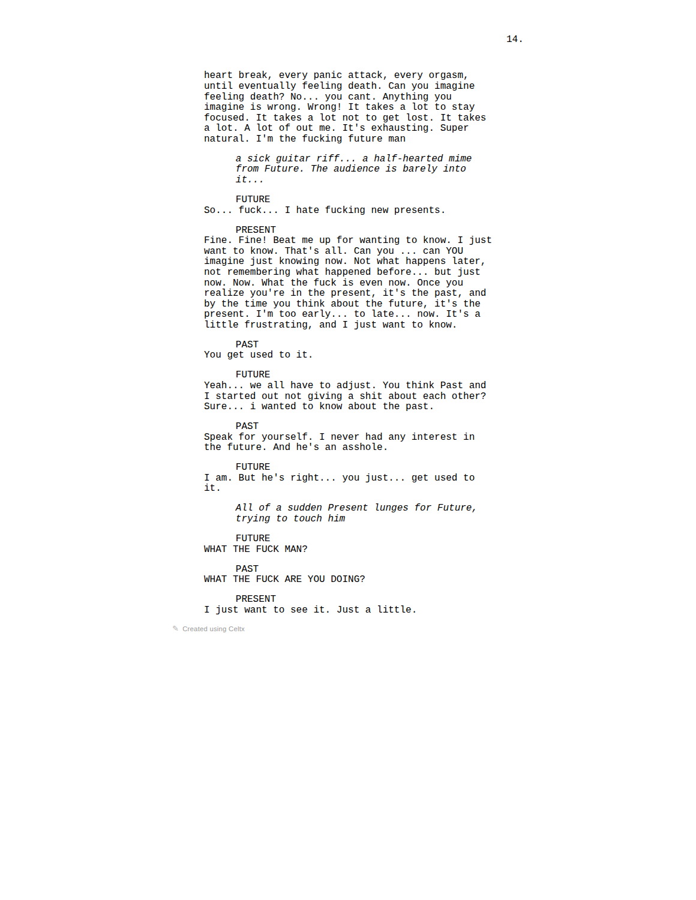14.
heart break, every panic attack, every orgasm, until eventually feeling death. Can you imagine feeling death? No... you cant. Anything you imagine is wrong. Wrong! It takes a lot to stay focused. It takes a lot not to get lost. It takes a lot. A lot of out me. It's exhausting. Super natural. I'm the fucking future man
a sick guitar riff... a half-hearted mime from Future. The audience is barely into it...
FUTURE
So... fuck... I hate fucking new presents.
PRESENT
Fine. Fine! Beat me up for wanting to know. I just want to know. That's all. Can you ... can YOU imagine just knowing now. Not what happens later, not remembering what happened before... but just now. Now. What the fuck is even now. Once you realize you're in the present, it's the past, and by the time you think about the future, it's the present. I'm too early... to late... now. It's a little frustrating, and I just want to know.
PAST
You get used to it.
FUTURE
Yeah... we all have to adjust. You think Past and I started out not giving a shit about each other? Sure... i wanted to know about the past.
PAST
Speak for yourself. I never had any interest in the future. And he's an asshole.
FUTURE
I am. But he's right... you just... get used to it.
All of a sudden Present lunges for Future, trying to touch him
FUTURE
WHAT THE FUCK MAN?
PAST
WHAT THE FUCK ARE YOU DOING?
PRESENT
I just want to see it. Just a little.
✎Created using Celtx